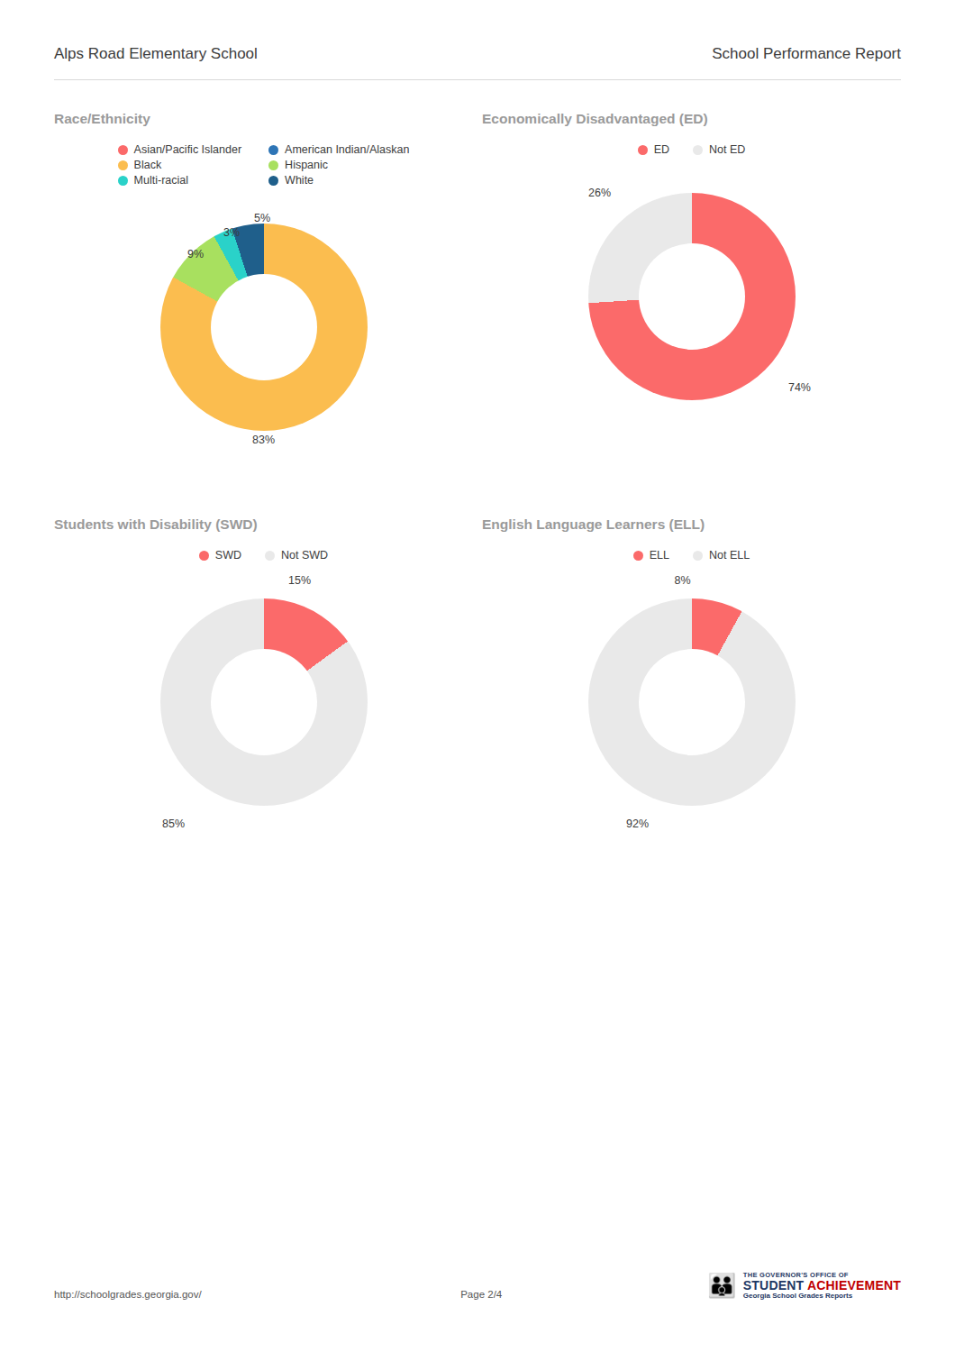Alps Road Elementary School
School Performance Report
Race/Ethnicity
Asian/Pacific Islander American Indian/Alaskan Black Hispanic Multi-racial White
83%
9%
3%
5%
Economically Disadvantaged (ED)
ED Not ED
26%
74%
Students with Disability (SWD)
SWD Not SWD
15%
85%
English Language Learners (ELL)
ELL Not ELL
8%
92%
http://schoolgrades.georgia.gov/
Page 2/4
👪
THE GOVERNOR'S OFFICE OF
STUDENT ACHIEVEMENT
Georgia School Grades Reports